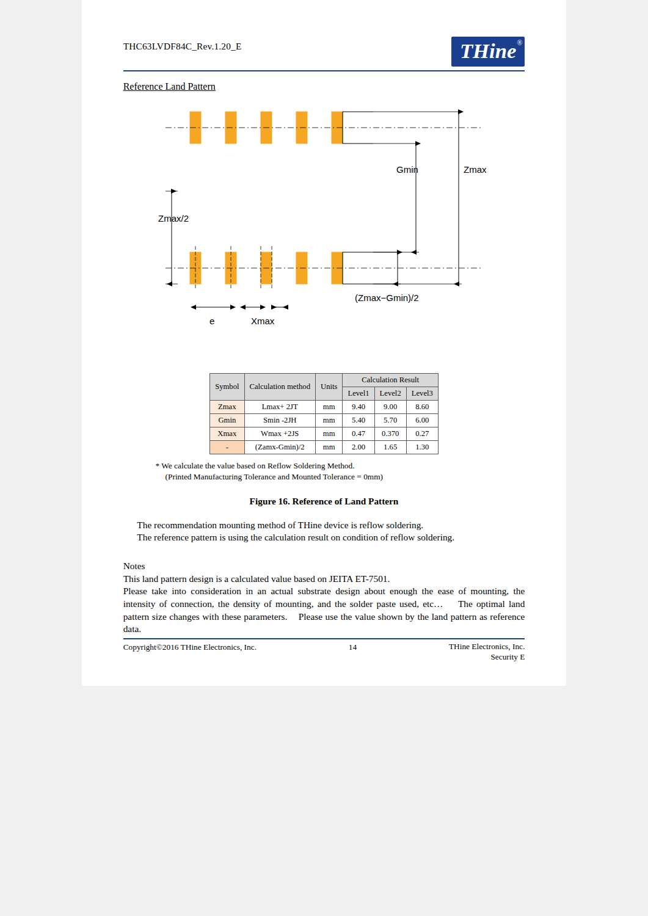THC63LVDF84C_Rev.1.20_E
THine®
Reference Land Pattern
Zmax Gmin Zmax/2 (Zmax−Gmin)/2 e Xmax
| Symbol | Calculation method | Units | Calculation Result |
| --- | --- | --- | --- |
| Level1 | Level2 | Level3 |
| Zmax | Lmax+ 2JT | mm | 9.40 | 9.00 | 8.60 |
| Gmin | Smin -2JH | mm | 5.40 | 5.70 | 6.00 |
| Xmax | Wmax +2JS | mm | 0.47 | 0.370 | 0.27 |
| - | (Zamx-Gmin)/2 | mm | 2.00 | 1.65 | 1.30 |
* We calculate the value based on Reflow Soldering Method.
(Printed Manufacturing Tolerance and Mounted Tolerance = 0mm)
Figure 16. Reference of Land Pattern
The recommendation mounting method of THine device is reflow soldering.
The reference pattern is using the calculation result on condition of reflow soldering.
Notes
This land pattern design is a calculated value based on JEITA ET-7501.
Please take into consideration in an actual substrate design about enough the ease of mounting, the intensity of connection, the density of mounting, and the solder paste used, etc… The optimal land pattern size changes with these parameters. Please use the value shown by the land pattern as reference data.
Copyright©2016 THine Electronics, Inc.
14
THine Electronics, Inc.
Security E